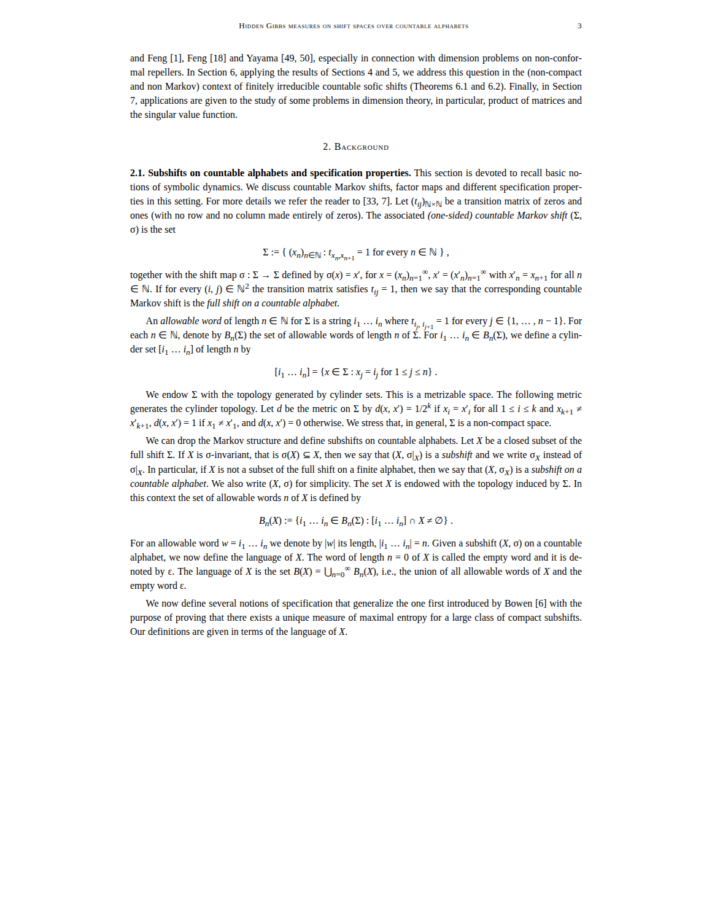Hidden Gibbs measures on shift spaces over countable alphabets 3
and Feng [1], Feng [18] and Yayama [49, 50], especially in connection with dimension problems on non-conformal repellers. In Section 6, applying the results of Sections 4 and 5, we address this question in the (non-compact and non Markov) context of finitely irreducible countable sofic shifts (Theorems 6.1 and 6.2). Finally, in Section 7, applications are given to the study of some problems in dimension theory, in particular, product of matrices and the singular value function.
2. Background
2.1. Subshifts on countable alphabets and specification properties.
This section is devoted to recall basic notions of symbolic dynamics. We discuss countable Markov shifts, factor maps and different specification properties in this setting. For more details we refer the reader to [33, 7]. Let (tij)ℕ×ℕ be a transition matrix of zeros and ones (with no row and no column made entirely of zeros). The associated (one-sided) countable Markov shift (Σ, σ) is the set
Σ := { (xn)n∈ℕ : txn,xn+1 = 1 for every n ∈ ℕ } ,
together with the shift map σ : Σ → Σ defined by σ(x) = x′, for x = (xn)n=1∞, x′ = (x′n)n=1∞ with x′n = xn+1 for all n ∈ ℕ. If for every (i, j) ∈ ℕ2 the transition matrix satisfies tij = 1, then we say that the corresponding countable Markov shift is the full shift on a countable alphabet.
An allowable word of length n ∈ ℕ for Σ is a string i1 … in where tij, ij+1 = 1 for every j ∈ {1, … , n − 1}. For each n ∈ ℕ, denote by Bn(Σ) the set of allowable words of length n of Σ. For i1 … in ∈ Bn(Σ), we define a cylinder set [i1 … in] of length n by
[i1 … in] = {x ∈ Σ : xj = ij for 1 ≤ j ≤ n} .
We endow Σ with the topology generated by cylinder sets. This is a metrizable space. The following metric generates the cylinder topology. Let d be the metric on Σ by d(x, x′) = 1/2k if xi = x′i for all 1 ≤ i ≤ k and xk+1 ≠ x′k+1, d(x, x′) = 1 if x1 ≠ x′1, and d(x, x′) = 0 otherwise. We stress that, in general, Σ is a non-compact space.
We can drop the Markov structure and define subshifts on countable alphabets. Let X be a closed subset of the full shift Σ. If X is σ-invariant, that is σ(X) ⊆ X, then we say that (X, σ|X) is a subshift and we write σX instead of σ|X. In particular, if X is not a subset of the full shift on a finite alphabet, then we say that (X, σX) is a subshift on a countable alphabet. We also write (X, σ) for simplicity. The set X is endowed with the topology induced by Σ. In this context the set of allowable words n of X is defined by
Bn(X) := {i1 … in ∈ Bn(Σ) : [i1 … in] ∩ X ≠ ∅} .
For an allowable word w = i1 … in we denote by |w| its length, |i1 … in| = n. Given a subshift (X, σ) on a countable alphabet, we now define the language of X. The word of length n = 0 of X is called the empty word and it is denoted by ε. The language of X is the set B(X) = ⋃n=0∞ Bn(X), i.e., the union of all allowable words of X and the empty word ε.
We now define several notions of specification that generalize the one first introduced by Bowen [6] with the purpose of proving that there exists a unique measure of maximal entropy for a large class of compact subshifts. Our definitions are given in terms of the language of X.